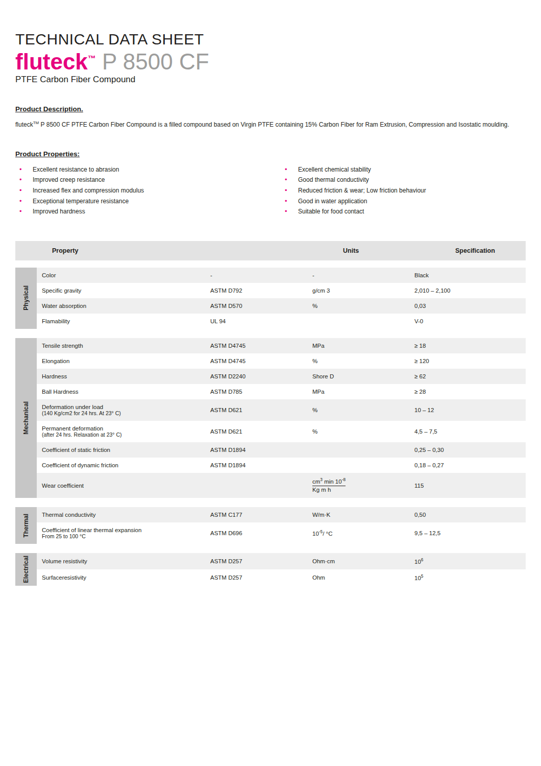TECHNICAL DATA SHEET
fluteck™ P 8500 CF
PTFE Carbon Fiber Compound
Product Description.
fluteckTM P 8500 CF PTFE Carbon Fiber Compound is a filled compound based on Virgin PTFE containing 15% Carbon Fiber for Ram Extrusion, Compression and Isostatic moulding.
Product Properties:
Excellent resistance to abrasion
Improved creep resistance
Increased flex and compression modulus
Exceptional temperature resistance
Improved hardness
Excellent chemical stability
Good thermal conductivity
Reduced friction & wear; Low friction behaviour
Good in water application
Suitable for food contact
| | Property | | Units | Specification |
| --- | --- | --- | --- | --- |
| Physical | Color | - | - | Black |
| Specific gravity | ASTM D792 | g/cm 3 | 2,010 – 2,100 |
| Water absorption | ASTM D570 | % | 0,03 |
| Flamability | UL 94 | | V-0 |
| Mechanical | Tensile strength | ASTM D4745 | MPa | ≥ 18 |
| Elongation | ASTM D4745 | % | ≥ 120 |
| Hardness | ASTM D2240 | Shore D | ≥ 62 |
| Ball Hardness | ASTM D785 | MPa | ≥ 28 |
| Deformation under load (140 Kg/cm2 for 24 hrs. At 23° C) | ASTM D621 | % | 10 – 12 |
| Permanent deformation (after 24 hrs. Relaxation at 23° C) | ASTM D621 | % | 4,5 – 7,5 |
| Coefficient of static friction | ASTM D1894 | | 0,25 – 0,30 |
| Coefficient of dynamic friction | ASTM D1894 | | 0,18 – 0,27 |
| Wear coefficient | | cm 3 min 10 -8 Kg m h | 115 |
| Thermal | Thermal conductivity | ASTM C177 | W/m·K | 0,50 |
| Coefficient of linear thermal expansion From 25 to 100 °C | ASTM D696 | 10 -5 / °C | 9,5 – 12,5 |
| Electrical | Volume resistivity | ASTM D257 | Ohm·cm | 10 6 |
| Surfaceresistivity | ASTM D257 | Ohm | 10 5 |